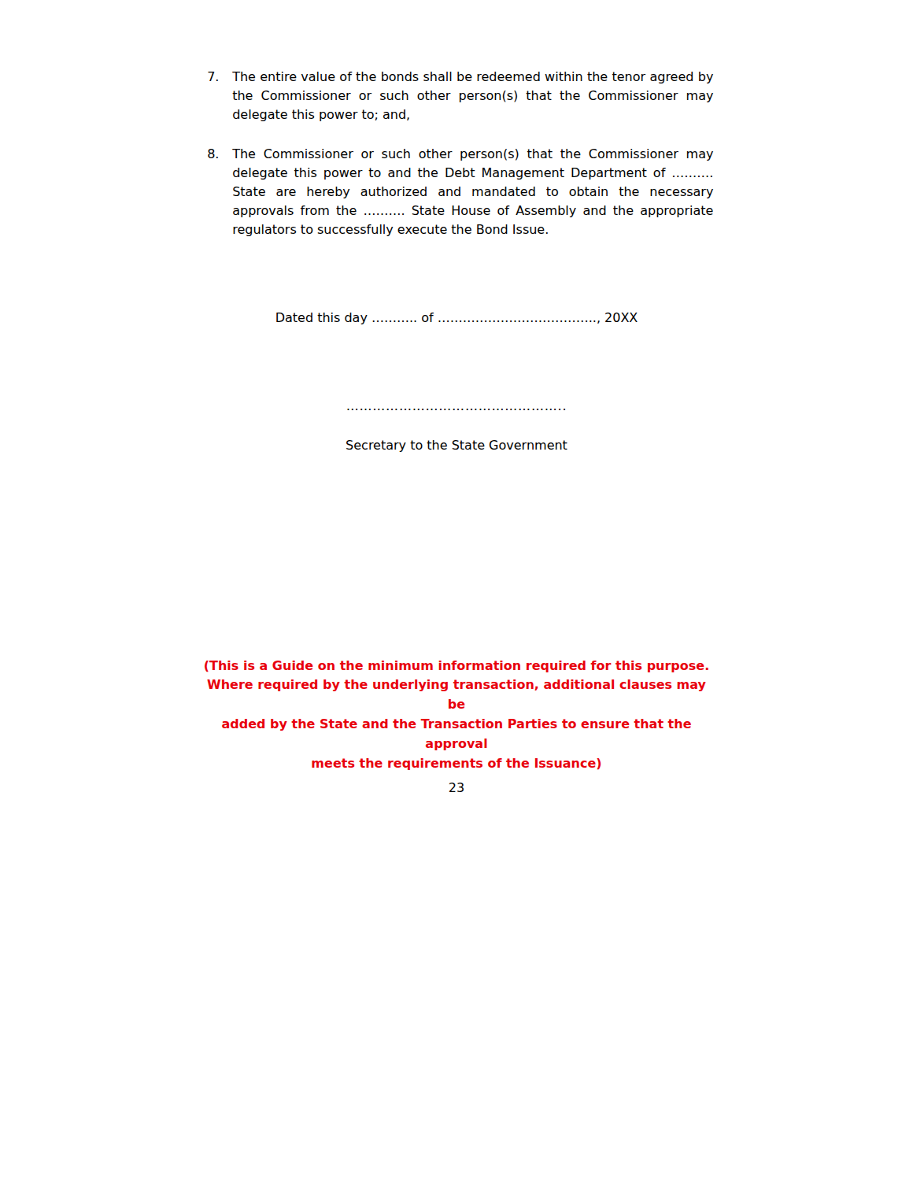7. The entire value of the bonds shall be redeemed within the tenor agreed by the Commissioner or such other person(s) that the Commissioner may delegate this power to; and,
8. The Commissioner or such other person(s) that the Commissioner may delegate this power to and the Debt Management Department of ………. State are hereby authorized and mandated to obtain the necessary approvals from the ………. State House of Assembly and the appropriate regulators to successfully execute the Bond Issue.
Dated this day ……….. of ……………………………….., 20XX
…………………………………………..
Secretary to the State Government
(This is a Guide on the minimum information required for this purpose.
Where required by the underlying transaction, additional clauses may be
added by the State and the Transaction Parties to ensure that the approval
meets the requirements of the Issuance)
23